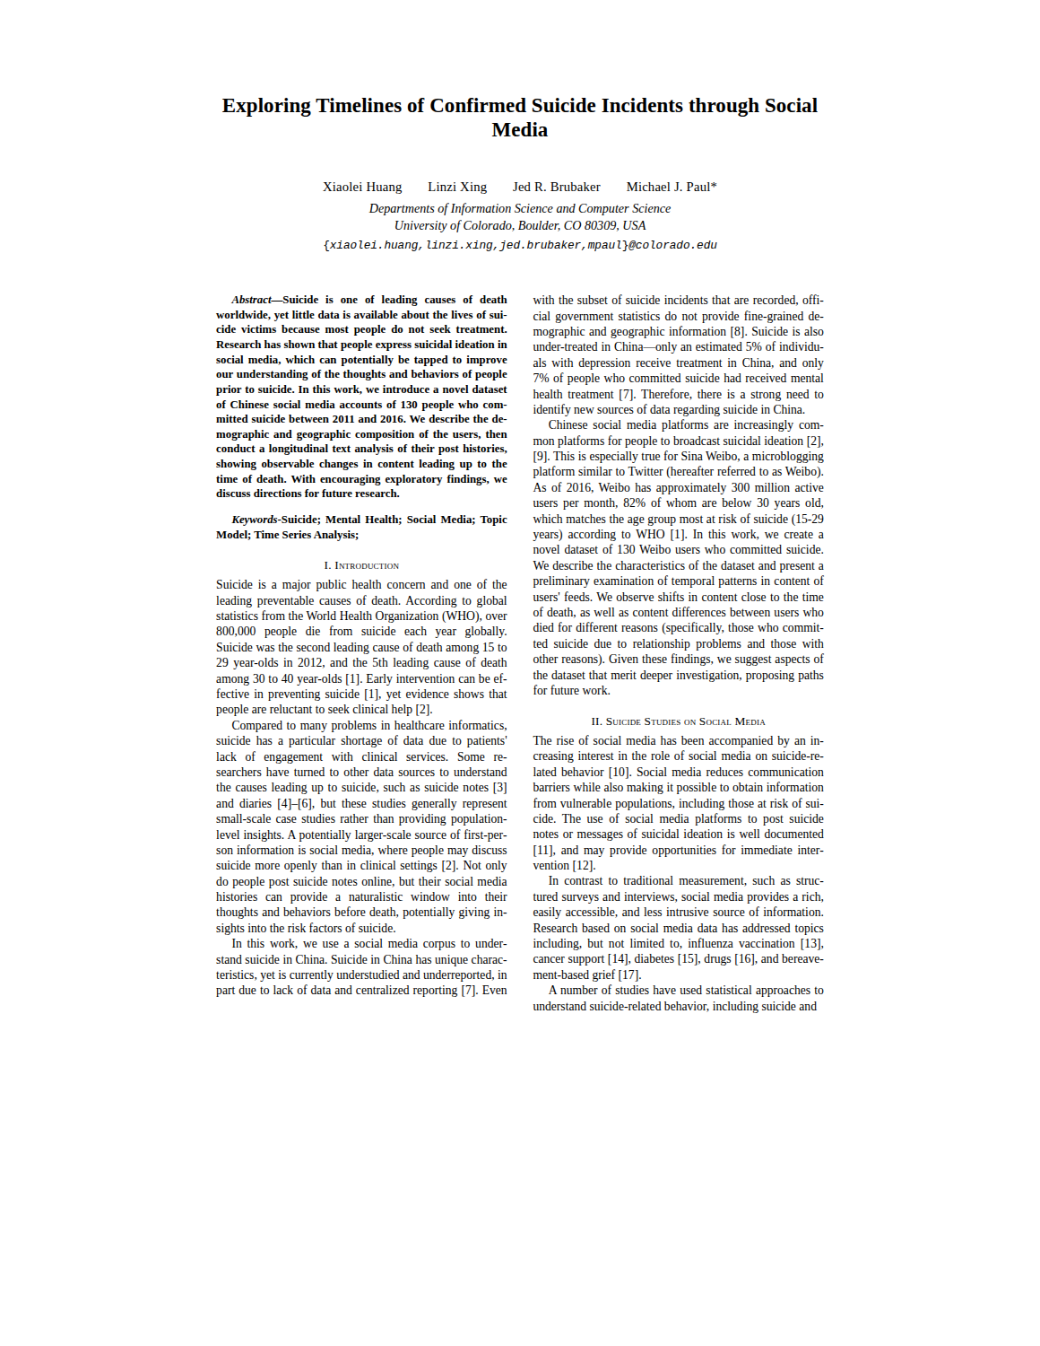Exploring Timelines of Confirmed Suicide Incidents through Social Media
Xiaolei Huang Linzi Xing Jed R. Brubaker Michael J. Paul*
Departments of Information Science and Computer Science
University of Colorado, Boulder, CO 80309, USA
{xiaolei.huang,linzi.xing,jed.brubaker,mpaul}@colorado.edu
Abstract—Suicide is one of leading causes of death worldwide, yet little data is available about the lives of suicide victims because most people do not seek treatment. Research has shown that people express suicidal ideation in social media, which can potentially be tapped to improve our understanding of the thoughts and behaviors of people prior to suicide. In this work, we introduce a novel dataset of Chinese social media accounts of 130 people who committed suicide between 2011 and 2016. We describe the demographic and geographic composition of the users, then conduct a longitudinal text analysis of their post histories, showing observable changes in content leading up to the time of death. With encouraging exploratory findings, we discuss directions for future research.
Keywords-Suicide; Mental Health; Social Media; Topic Model; Time Series Analysis;
I. Introduction
Suicide is a major public health concern and one of the leading preventable causes of death. According to global statistics from the World Health Organization (WHO), over 800,000 people die from suicide each year globally. Suicide was the second leading cause of death among 15 to 29 year-olds in 2012, and the 5th leading cause of death among 30 to 40 year-olds [1]. Early intervention can be effective in preventing suicide [1], yet evidence shows that people are reluctant to seek clinical help [2].
Compared to many problems in healthcare informatics, suicide has a particular shortage of data due to patients' lack of engagement with clinical services. Some researchers have turned to other data sources to understand the causes leading up to suicide, such as suicide notes [3] and diaries [4]–[6], but these studies generally represent small-scale case studies rather than providing population-level insights. A potentially larger-scale source of first-person information is social media, where people may discuss suicide more openly than in clinical settings [2]. Not only do people post suicide notes online, but their social media histories can provide a naturalistic window into their thoughts and behaviors before death, potentially giving insights into the risk factors of suicide.
In this work, we use a social media corpus to understand suicide in China. Suicide in China has unique characteristics, yet is currently understudied and underreported, in part due to lack of data and centralized reporting [7]. Even with the subset of suicide incidents that are recorded, official government statistics do not provide fine-grained demographic and geographic information [8]. Suicide is also under-treated in China—only an estimated 5% of individuals with depression receive treatment in China, and only 7% of people who committed suicide had received mental health treatment [7]. Therefore, there is a strong need to identify new sources of data regarding suicide in China.
Chinese social media platforms are increasingly common platforms for people to broadcast suicidal ideation [2], [9]. This is especially true for Sina Weibo, a microblogging platform similar to Twitter (hereafter referred to as Weibo). As of 2016, Weibo has approximately 300 million active users per month, 82% of whom are below 30 years old, which matches the age group most at risk of suicide (15-29 years) according to WHO [1]. In this work, we create a novel dataset of 130 Weibo users who committed suicide. We describe the characteristics of the dataset and present a preliminary examination of temporal patterns in content of users' feeds. We observe shifts in content close to the time of death, as well as content differences between users who died for different reasons (specifically, those who committed suicide due to relationship problems and those with other reasons). Given these findings, we suggest aspects of the dataset that merit deeper investigation, proposing paths for future work.
II. Suicide Studies on Social Media
The rise of social media has been accompanied by an increasing interest in the role of social media on suicide-related behavior [10]. Social media reduces communication barriers while also making it possible to obtain information from vulnerable populations, including those at risk of suicide. The use of social media platforms to post suicide notes or messages of suicidal ideation is well documented [11], and may provide opportunities for immediate intervention [12].
In contrast to traditional measurement, such as structured surveys and interviews, social media provides a rich, easily accessible, and less intrusive source of information. Research based on social media data has addressed topics including, but not limited to, influenza vaccination [13], cancer support [14], diabetes [15], drugs [16], and bereavement-based grief [17].
A number of studies have used statistical approaches to understand suicide-related behavior, including suicide and